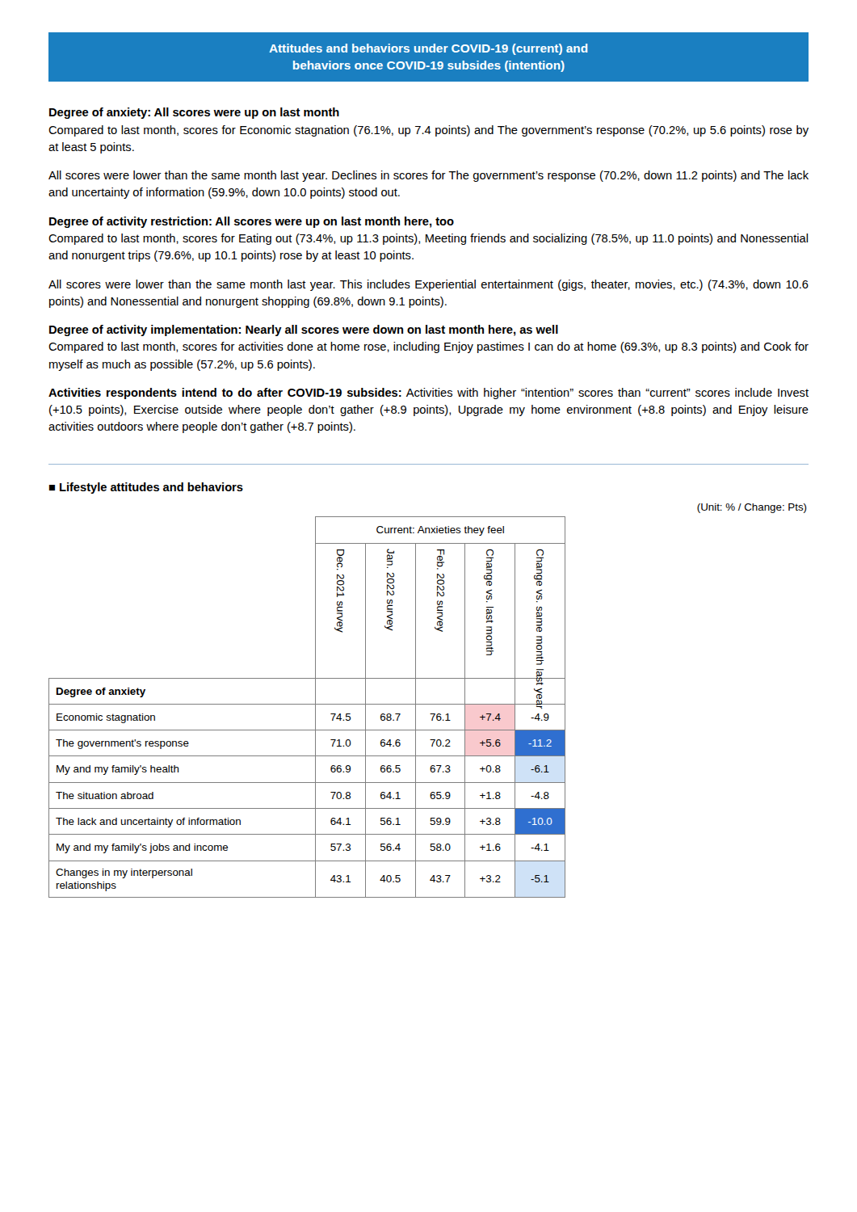Attitudes and behaviors under COVID-19 (current) and
behaviors once COVID-19 subsides (intention)
Degree of anxiety: All scores were up on last month
Compared to last month, scores for Economic stagnation (76.1%, up 7.4 points) and The government’s response (70.2%, up 5.6 points) rose by at least 5 points.
All scores were lower than the same month last year. Declines in scores for The government’s response (70.2%, down 11.2 points) and The lack and uncertainty of information (59.9%, down 10.0 points) stood out.
Degree of activity restriction: All scores were up on last month here, too
Compared to last month, scores for Eating out (73.4%, up 11.3 points), Meeting friends and socializing (78.5%, up 11.0 points) and Nonessential and nonurgent trips (79.6%, up 10.1 points) rose by at least 10 points.
All scores were lower than the same month last year. This includes Experiential entertainment (gigs, theater, movies, etc.) (74.3%, down 10.6 points) and Nonessential and nonurgent shopping (69.8%, down 9.1 points).
Degree of activity implementation: Nearly all scores were down on last month here, as well
Compared to last month, scores for activities done at home rose, including Enjoy pastimes I can do at home (69.3%, up 8.3 points) and Cook for myself as much as possible (57.2%, up 5.6 points).
Activities respondents intend to do after COVID-19 subsides: Activities with higher “intention” scores than “current” scores include Invest (+10.5 points), Exercise outside where people don’t gather (+8.9 points), Upgrade my home environment (+8.8 points) and Enjoy leisure activities outdoors where people don’t gather (+8.7 points).
■ Lifestyle attitudes and behaviors
(Unit: % / Change: Pts)
| | Current: Anxieties they feel |
| Dec. 2021 survey | Jan. 2022 survey | Feb. 2022 survey | Change vs. last month | Change vs. same month last year |
| Degree of anxiety | | | | | |
| Economic stagnation | 74.5 | 68.7 | 76.1 | +7.4 | -4.9 |
| The government's response | 71.0 | 64.6 | 70.2 | +5.6 | -11.2 |
| My and my family's health | 66.9 | 66.5 | 67.3 | +0.8 | -6.1 |
| The situation abroad | 70.8 | 64.1 | 65.9 | +1.8 | -4.8 |
| The lack and uncertainty of information | 64.1 | 56.1 | 59.9 | +3.8 | -10.0 |
| My and my family's jobs and income | 57.3 | 56.4 | 58.0 | +1.6 | -4.1 |
| Changes in my interpersonal relationships | 43.1 | 40.5 | 43.7 | +3.2 | -5.1 |